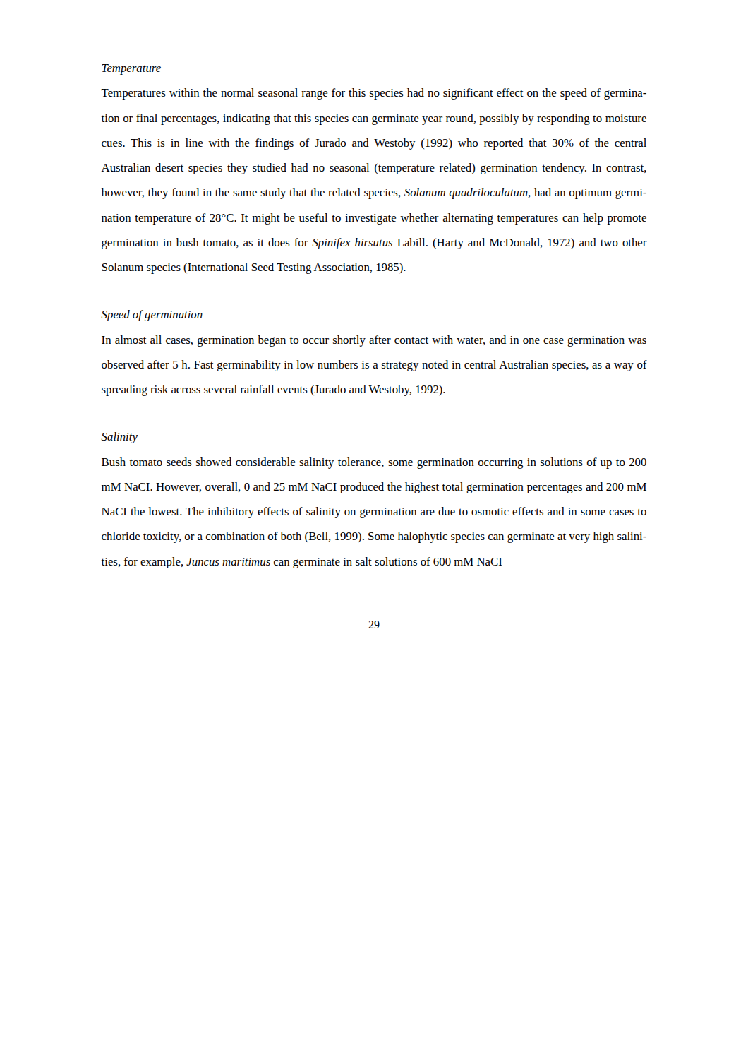Temperature
Temperatures within the normal seasonal range for this species had no significant effect on the speed of germination or final percentages, indicating that this species can germinate year round, possibly by responding to moisture cues. This is in line with the findings of Jurado and Westoby (1992) who reported that 30% of the central Australian desert species they studied had no seasonal (temperature related) germination tendency. In contrast, however, they found in the same study that the related species, Solanum quadriloculatum, had an optimum germination temperature of 28°C. It might be useful to investigate whether alternating temperatures can help promote germination in bush tomato, as it does for Spinifex hirsutus Labill. (Harty and McDonald, 1972) and two other Solanum species (International Seed Testing Association, 1985).
Speed of germination
In almost all cases, germination began to occur shortly after contact with water, and in one case germination was observed after 5 h. Fast germinability in low numbers is a strategy noted in central Australian species, as a way of spreading risk across several rainfall events (Jurado and Westoby, 1992).
Salinity
Bush tomato seeds showed considerable salinity tolerance, some germination occurring in solutions of up to 200 mM NaCI. However, overall, 0 and 25 mM NaCI produced the highest total germination percentages and 200 mM NaCI the lowest. The inhibitory effects of salinity on germination are due to osmotic effects and in some cases to chloride toxicity, or a combination of both (Bell, 1999). Some halophytic species can germinate at very high salinities, for example, Juncus maritimus can germinate in salt solutions of 600 mM NaCI
29